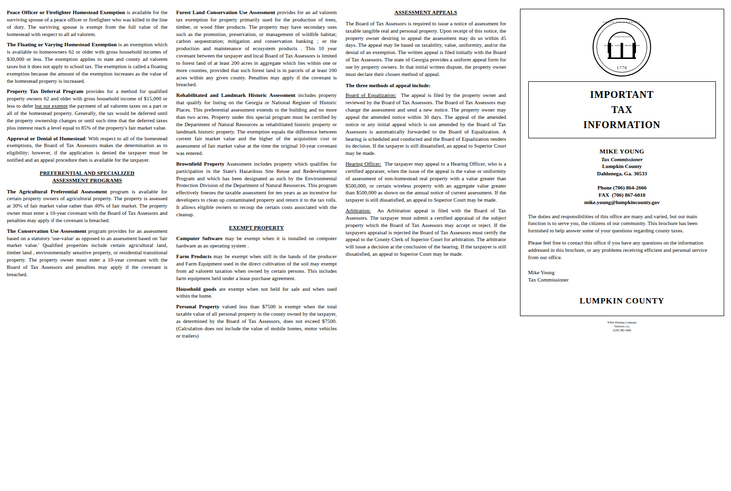Peace Officer or Firefighter Homestead Exemption is available for the surviving spouse of a peace officer or firefighter who was killed in the line of duty. The surviving spouse is exempt from the full value of the homestead with respect to all ad valorem.
The Floating or Varying Homestead Exemption is an exemption which is available to homeowners 62 or older with gross household incomes of $30,000 or less. The exemption applies to state and county ad valorem taxes but it does not apply to school tax. The exemption is called a floating exemption because the amount of the exemption increases as the value of the homestead property is increased.
Property Tax Deferral Program provides for a method for qualified property owners 62 and older with gross household income of $15,000 or less to defer but not exempt the payment of ad valorem taxes on a part or all of the homestead property. Generally, the tax would be deferred until the property ownership changes or until such time that the deferred taxes plus interest reach a level equal to 85% of the property's fair market value.
Approval or Denial of Homestead: With respect to all of the homestead exemptions, the Board of Tax Assessors makes the determination as to eligibility; however, if the application is denied the taxpayer must be notified and an appeal procedure then is available for the taxpayer.
Preferential and Specialized
Assessment Programs
The Agricultural Preferential Assessment program is available for certain property owners of agricultural property. The property is assessed at 30% of fair market value rather than 40% of fair market. The property owner must enter a 10-year covenant with the Board of Tax Assessors and penalties may apply if the covenant is breached.
The Conservation Use Assessment program provides for an assessment based on a statutory 'use-value' as opposed to an assessment based on 'fair market value.' Qualified properties include certain agricultural land, timber land , environmentally sensitive property, or residential transitional property. The property owner must enter a 10-year covenant with the Board of Tax Assessors and penalties may apply if the covenant is breached.
Forest Land Conservation Use Assessment provides for an ad valorem tax exemption for property primarily used for the production of trees, timber, or wood fiber products. The property may have secondary uses such as the promotion, preservation, or management of wildlife habitat; carbon sequestration; mitigation and conservation banking ; or the production and maintenance of ecosystem products . This 10 year covenant between the taxpayer and local Board of Tax Assessors is limited to forest land of at least 200 acres in aggregate which lies within one or more counties, provided that such forest land is in parcels of at least 100 acres within any given county. Penalties may apply if the covenant is breached.
Rehabilitated and Landmark Historic Assessment includes property that qualify for listing on the Georgia or National Register of Historic Places. This preferential assessment extends to the building and no more than two acres. Property under this special program must be certified by the Department of Natural Resources as rehabilitated historic property or landmark historic property. The exemption equals the difference between current fair market value and the higher of the acquisition cost or assessment of fair market value at the time the original 10-year covenant was entered.
Brownfield Property Assessment includes property which qualifies for participation in the State's Hazardous Site Reuse and Redevelopment Program and which has been designated as such by the Environmental Protection Division of the Department of Natural Resources. This program effectively freezes the taxable assessment for ten years as an incentive for developers to clean up contaminated property and return it to the tax rolls. It allows eligible owners to recoup the certain costs associated with the cleanup.
Exempt Property
Computer Software may be exempt when it is installed on computer hardware as an operating system .
Farm Products may be exempt when still in the hands of the producer and Farm Equipment used in the direct cultivation of the soil may exempt from ad valorem taxation when owned by certain persons. This includes farm equipment held under a lease purchase agreement.
Household goods are exempt when not held for sale and when used within the home.
Personal Property valued less than $7500 is exempt when the total taxable value of all personal property in the county owned by the taxpayer, as determined by the Board of Tax Assessors, does not exceed $7500. (Calculation does not include the value of mobile homes, motor vehicles or trailers)
Assessment Appeals
The Board of Tax Assessors is required to issue a notice of assessment for taxable tangible real and personal property. Upon receipt of this notice, the property owner desiring to appeal the assessment may do so within 45 days. The appeal may be based on taxability, value, uniformity, and/or the denial of an exemption. The written appeal is filed initially with the Board of Tax Assessors. The state of Georgia provides a uniform appeal form for use by property owners. In that initial written dispute, the property owner must declare their chosen method of appeal.
The three methods of appeal include:
Board of Equalization: The appeal is filed by the property owner and reviewed by the Board of Tax Assessors. The Board of Tax Assessors may change the assessment and send a new notice. The property owner may appeal the amended notice within 30 days. The appeal of the amended notice or any initial appeal which is not amended by the Board of Tax Assessors is automatically forwarded to the Board of Equalization. A hearing is scheduled and conducted and the Board of Equalization renders its decision. If the taxpayer is still dissatisfied, an appeal to Superior Court may be made.
Hearing Officer: The taxpayer may appeal to a Hearing Officer, who is a certified appraiser, when the issue of the appeal is the value or uniformity of assessment of non-homestead real property with a value greater than $500,000, or certain wireless property with an aggregate value greater than $500,000 as shown on the annual notice of current assessment. If the taxpayer is still dissatisfied, an appeal to Superior Court may be made.
Arbitration: An Arbitration appeal is filed with the Board of Tax Assessors. The taxpayer must submit a certified appraisal of the subject property which the Board of Tax Assessors may accept or reject. If the taxpayers appraisal is rejected the Board of Tax Assessors must certify the appeal to the County Clerk of Superior Court for arbitration. The arbitrator will issue a decision at the conclusion of the hearing. If the taxpayer is still dissatisfied, an appeal to Superior Court may be made.
STATE OF GEORGIA
WISDOM JUSTICE MODERATION
1776
IMPORTANT
TAX
INFORMATION
MIKE YOUNG
Tax Commissioner
Lumpkin County
Dahlonega, Ga. 30533
Phone (706) 864-2666
FAX (706) 867-6010
mike.young@lumpkincounty.gov
The duties and responsibilities of this office are many and varied, but our main function is to serve you, the citizens of our community. This brochure has been furnished to help answer some of your questions regarding county taxes.
Please feel free to contact this office if you have any questions on the information addressed in this brochure, or any problems receiving efficient and personal service from our office.
Mike Young
Tax Commissioner
LUMPKIN COUNTY
Willis Printing Company
Valdosta, Ga.
(229) 382-2000